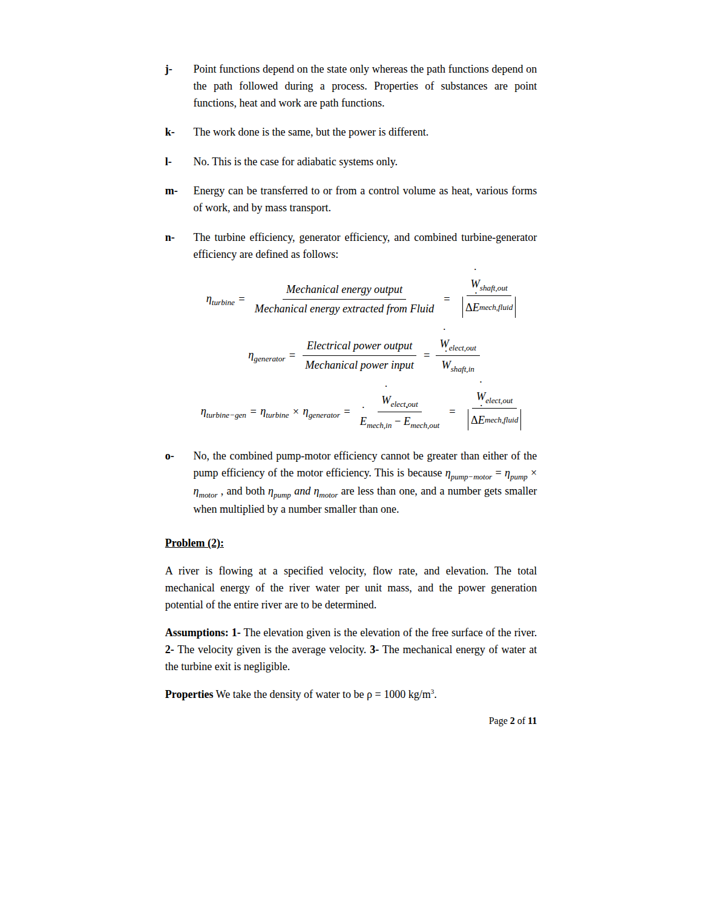j- Point functions depend on the state only whereas the path functions depend on the path followed during a process. Properties of substances are point functions, heat and work are path functions.
k- The work done is the same, but the power is different.
l- No. This is the case for adiabatic systems only.
m- Energy can be transferred to or from a control volume as heat, various forms of work, and by mass transport.
n- The turbine efficiency, generator efficiency, and combined turbine-generator efficiency are defined as follows:
ηturbine = Mechanical energy output Mechanical energy extracted from Fluid = Wshaft,out ΔEmech,fluid
ηgenerator = Electrical power output Mechanical power input = Welect,out Wshaft,in
ηturbine−gen = ηturbine × ηgenerator = Welect,out Emech,in − Emech,out = Welect,out ΔEmech,fluid
o- No, the combined pump-motor efficiency cannot be greater than either of the pump efficiency of the motor efficiency. This is because ηpump−motor = ηpump × ηmotor , and both ηpump and ηmotor are less than one, and a number gets smaller when multiplied by a number smaller than one.
Problem (2):
A river is flowing at a specified velocity, flow rate, and elevation. The total mechanical energy of the river water per unit mass, and the power generation potential of the entire river are to be determined.
Assumptions: 1- The elevation given is the elevation of the free surface of the river. 2- The velocity given is the average velocity. 3- The mechanical energy of water at the turbine exit is negligible.
Properties We take the density of water to be ρ = 1000 kg/m3.
Page 2 of 11